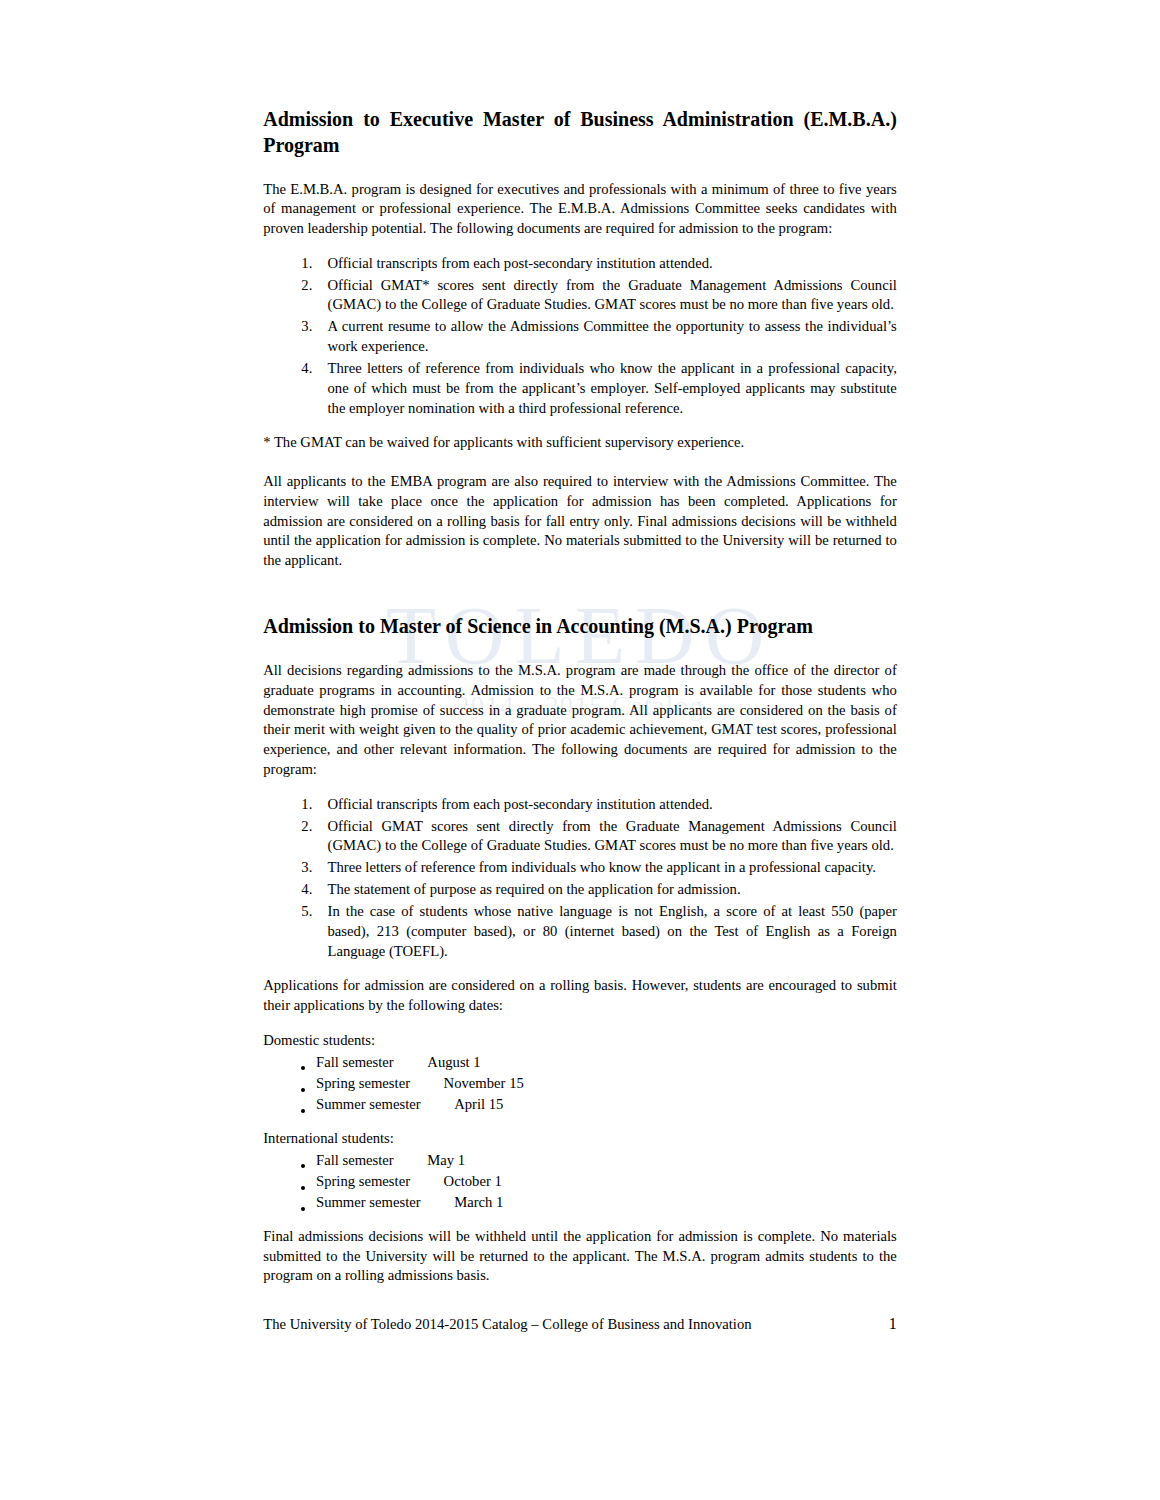TOLEDO 2014 – 2015 Catalog
Admission to Executive Master of Business Administration (E.M.B.A.) Program
The E.M.B.A. program is designed for executives and professionals with a minimum of three to five years of management or professional experience. The E.M.B.A. Admissions Committee seeks candidates with proven leadership potential. The following documents are required for admission to the program:
Official transcripts from each post-secondary institution attended.
Official GMAT* scores sent directly from the Graduate Management Admissions Council (GMAC) to the College of Graduate Studies. GMAT scores must be no more than five years old.
A current resume to allow the Admissions Committee the opportunity to assess the individual’s work experience.
Three letters of reference from individuals who know the applicant in a professional capacity, one of which must be from the applicant’s employer. Self-employed applicants may substitute the employer nomination with a third professional reference.
* The GMAT can be waived for applicants with sufficient supervisory experience.
All applicants to the EMBA program are also required to interview with the Admissions Committee. The interview will take place once the application for admission has been completed. Applications for admission are considered on a rolling basis for fall entry only. Final admissions decisions will be withheld until the application for admission is complete. No materials submitted to the University will be returned to the applicant.
Admission to Master of Science in Accounting (M.S.A.) Program
All decisions regarding admissions to the M.S.A. program are made through the office of the director of graduate programs in accounting. Admission to the M.S.A. program is available for those students who demonstrate high promise of success in a graduate program. All applicants are considered on the basis of their merit with weight given to the quality of prior academic achievement, GMAT test scores, professional experience, and other relevant information. The following documents are required for admission to the program:
Official transcripts from each post-secondary institution attended.
Official GMAT scores sent directly from the Graduate Management Admissions Council (GMAC) to the College of Graduate Studies. GMAT scores must be no more than five years old.
Three letters of reference from individuals who know the applicant in a professional capacity.
The statement of purpose as required on the application for admission.
In the case of students whose native language is not English, a score of at least 550 (paper based), 213 (computer based), or 80 (internet based) on the Test of English as a Foreign Language (TOEFL).
Applications for admission are considered on a rolling basis. However, students are encouraged to submit their applications by the following dates:
Domestic students:
| Fall semester | August 1 |
| Spring semester | November 15 |
| Summer semester | April 15 |
International students:
| Fall semester | May 1 |
| Spring semester | October 1 |
| Summer semester | March 1 |
Final admissions decisions will be withheld until the application for admission is complete. No materials submitted to the University will be returned to the applicant. The M.S.A. program admits students to the program on a rolling admissions basis.
The University of Toledo 2014-2015 Catalog – College of Business and Innovation 1